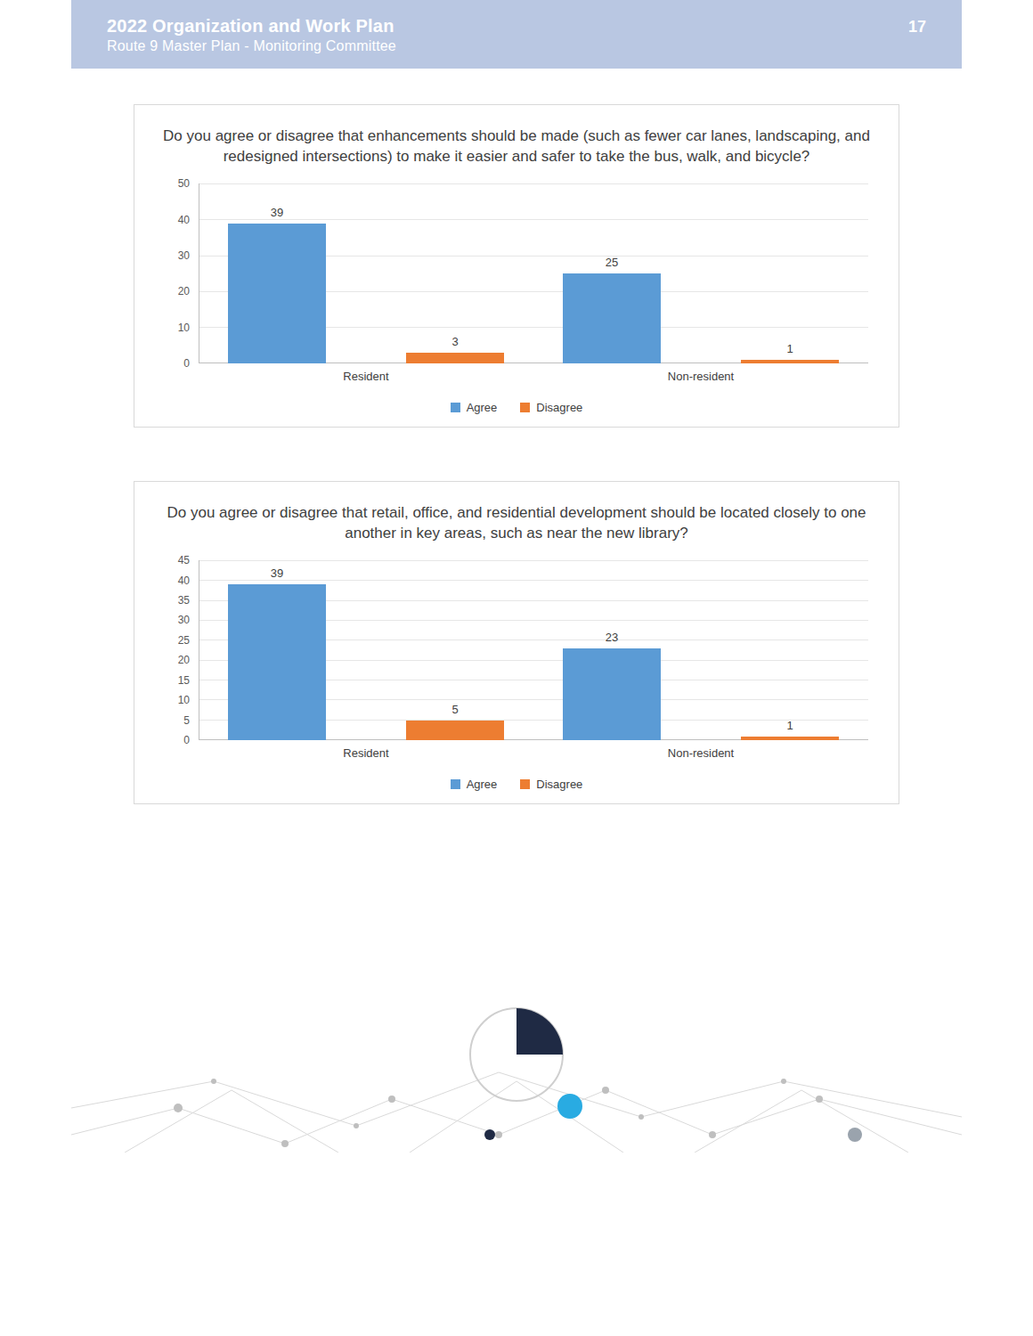2022 Organization and Work Plan
Route 9 Master Plan - Monitoring Committee
17
Do you agree or disagree that enhancements should be made (such as fewer car lanes, landscaping, and redesigned intersections) to make it easier and safer to take the bus, walk, and bicycle?
50 40 30 20 10 0
39
3
25
1
Resident Non-resident
Agree
Disagree
Do you agree or disagree that retail, office, and residential development should be located closely to one another in key areas, such as near the new library?
45 40 35 30 25 20 15 10 5 0
39
5
23
1
Resident Non-resident
Agree
Disagree